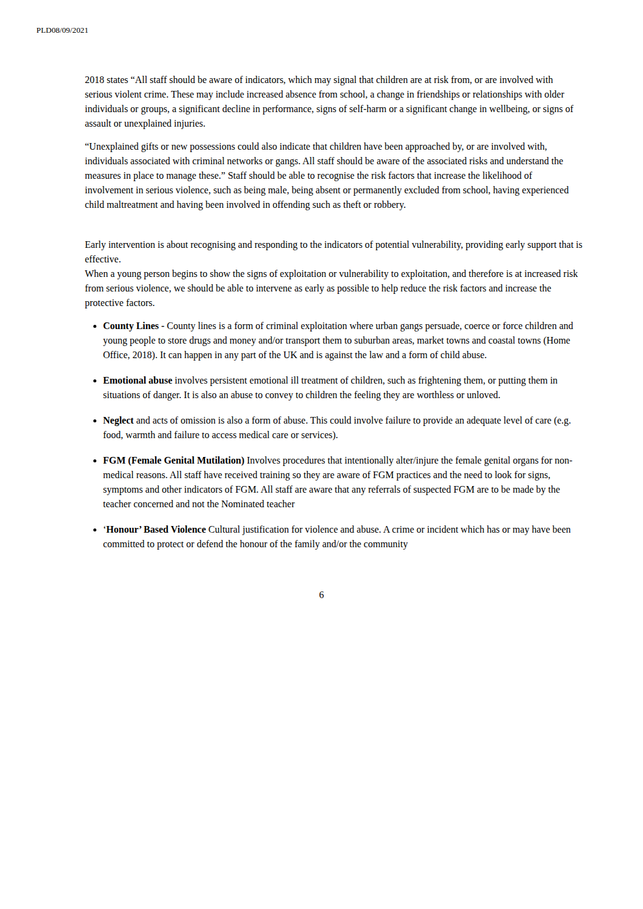PLD08/09/2021
2018 states “All staff should be aware of indicators, which may signal that children are at risk from, or are involved with serious violent crime. These may include increased absence from school, a change in friendships or relationships with older individuals or groups, a significant decline in performance, signs of self-harm or a significant change in wellbeing, or signs of assault or unexplained injuries.
“Unexplained gifts or new possessions could also indicate that children have been approached by, or are involved with, individuals associated with criminal networks or gangs. All staff should be aware of the associated risks and understand the measures in place to manage these.” Staff should be able to recognise the risk factors that increase the likelihood of involvement in serious violence, such as being male, being absent or permanently excluded from school, having experienced child maltreatment and having been involved in offending such as theft or robbery.
Early intervention is about recognising and responding to the indicators of potential vulnerability, providing early support that is effective.
When a young person begins to show the signs of exploitation or vulnerability to exploitation, and therefore is at increased risk from serious violence, we should be able to intervene as early as possible to help reduce the risk factors and increase the protective factors.
County Lines - County lines is a form of criminal exploitation where urban gangs persuade, coerce or force children and young people to store drugs and money and/or transport them to suburban areas, market towns and coastal towns (Home Office, 2018). It can happen in any part of the UK and is against the law and a form of child abuse.
Emotional abuse involves persistent emotional ill treatment of children, such as frightening them, or putting them in situations of danger. It is also an abuse to convey to children the feeling they are worthless or unloved.
Neglect and acts of omission is also a form of abuse. This could involve failure to provide an adequate level of care (e.g. food, warmth and failure to access medical care or services).
FGM (Female Genital Mutilation) Involves procedures that intentionally alter/injure the female genital organs for non-medical reasons. All staff have received training so they are aware of FGM practices and the need to look for signs, symptoms and other indicators of FGM. All staff are aware that any referrals of suspected FGM are to be made by the teacher concerned and not the Nominated teacher
‘Honour’ Based Violence Cultural justification for violence and abuse. A crime or incident which has or may have been committed to protect or defend the honour of the family and/or the community
6